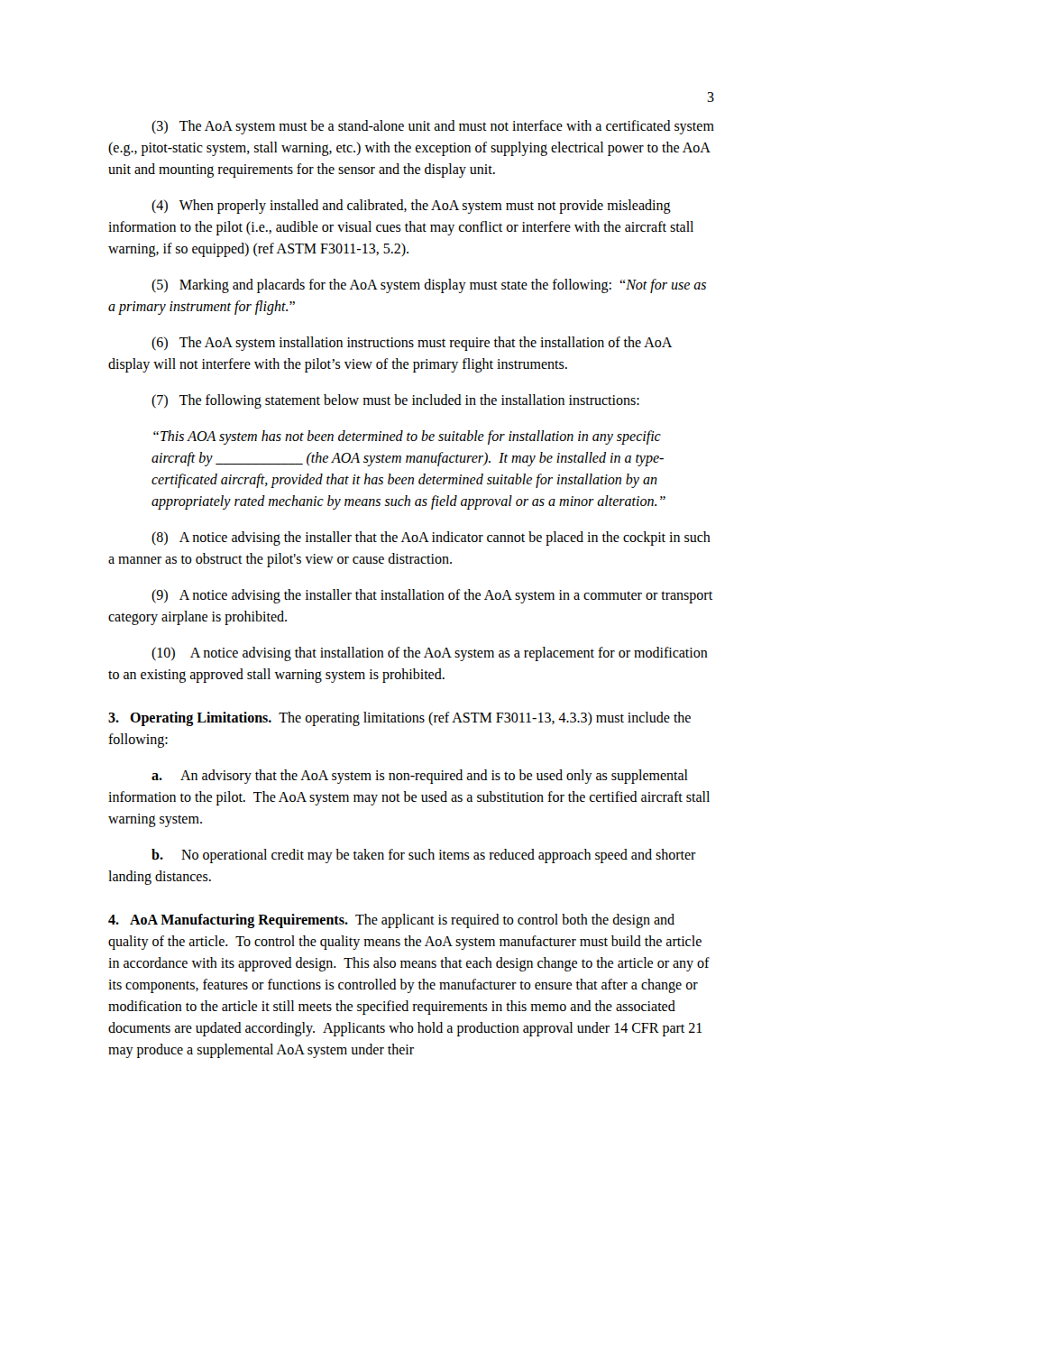3
(3) The AoA system must be a stand-alone unit and must not interface with a certificated system (e.g., pitot-static system, stall warning, etc.) with the exception of supplying electrical power to the AoA unit and mounting requirements for the sensor and the display unit.
(4) When properly installed and calibrated, the AoA system must not provide misleading information to the pilot (i.e., audible or visual cues that may conflict or interfere with the aircraft stall warning, if so equipped) (ref ASTM F3011-13, 5.2).
(5) Marking and placards for the AoA system display must state the following: “Not for use as a primary instrument for flight.”
(6) The AoA system installation instructions must require that the installation of the AoA display will not interfere with the pilot’s view of the primary flight instruments.
(7) The following statement below must be included in the installation instructions:
“This AOA system has not been determined to be suitable for installation in any specific aircraft by ____________ (the AOA system manufacturer). It may be installed in a type-certificated aircraft, provided that it has been determined suitable for installation by an appropriately rated mechanic by means such as field approval or as a minor alteration.”
(8) A notice advising the installer that the AoA indicator cannot be placed in the cockpit in such a manner as to obstruct the pilot's view or cause distraction.
(9) A notice advising the installer that installation of the AoA system in a commuter or transport category airplane is prohibited.
(10) A notice advising that installation of the AoA system as a replacement for or modification to an existing approved stall warning system is prohibited.
3. Operating Limitations. The operating limitations (ref ASTM F3011-13, 4.3.3) must include the following:
a. An advisory that the AoA system is non-required and is to be used only as supplemental information to the pilot. The AoA system may not be used as a substitution for the certified aircraft stall warning system.
b. No operational credit may be taken for such items as reduced approach speed and shorter landing distances.
4. AoA Manufacturing Requirements. The applicant is required to control both the design and quality of the article. To control the quality means the AoA system manufacturer must build the article in accordance with its approved design. This also means that each design change to the article or any of its components, features or functions is controlled by the manufacturer to ensure that after a change or modification to the article it still meets the specified requirements in this memo and the associated documents are updated accordingly. Applicants who hold a production approval under 14 CFR part 21 may produce a supplemental AoA system under their